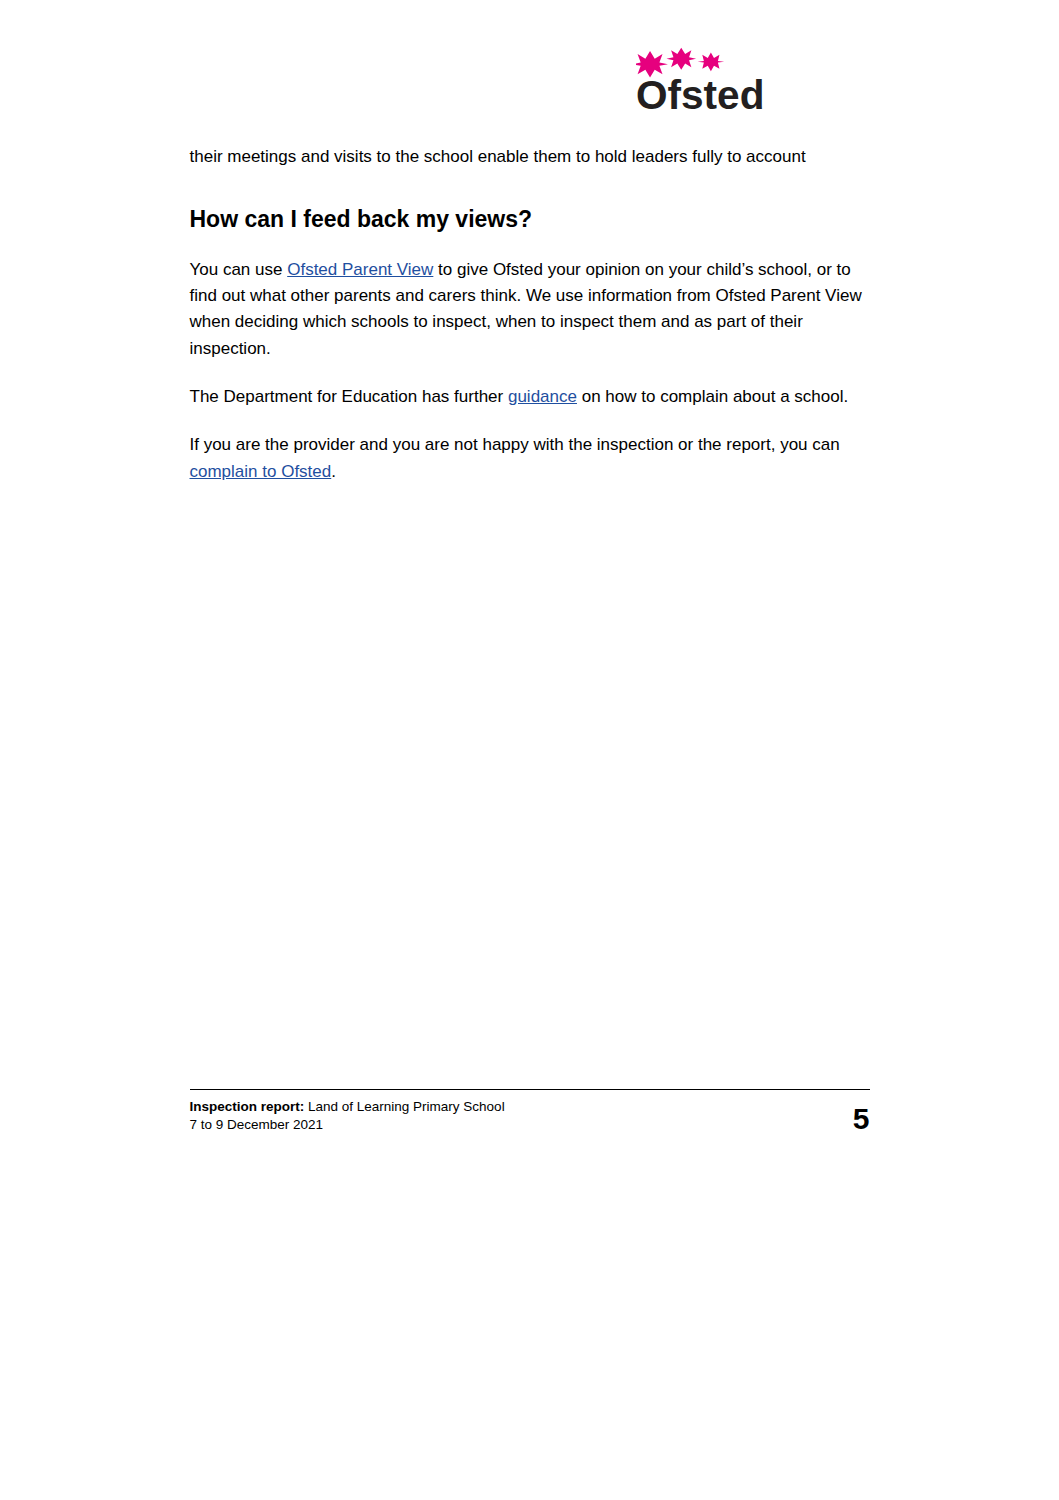their meetings and visits to the school enable them to hold leaders fully to account
How can I feed back my views?
You can use Ofsted Parent View to give Ofsted your opinion on your child’s school, or to find out what other parents and carers think. We use information from Ofsted Parent View when deciding which schools to inspect, when to inspect them and as part of their inspection.
The Department for Education has further guidance on how to complain about a school.
If you are the provider and you are not happy with the inspection or the report, you can complain to Ofsted.
Inspection report: Land of Learning Primary School
7 to 9 December 2021
5